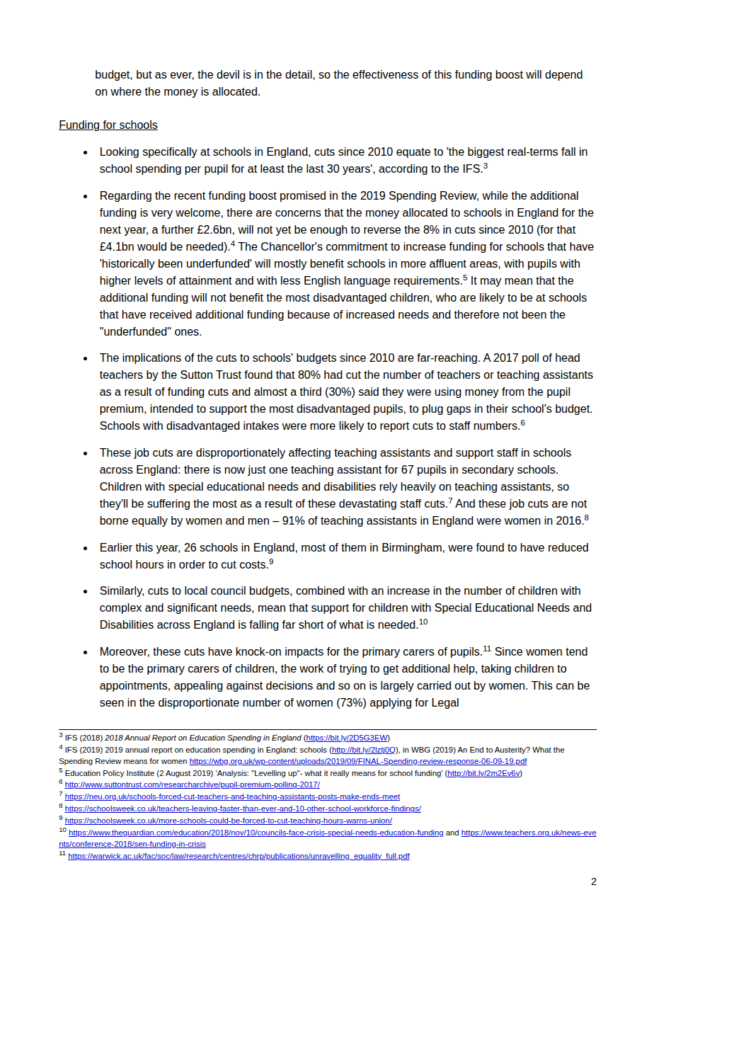budget, but as ever, the devil is in the detail, so the effectiveness of this funding boost will depend on where the money is allocated.
Funding for schools
Looking specifically at schools in England, cuts since 2010 equate to 'the biggest real-terms fall in school spending per pupil for at least the last 30 years', according to the IFS.3
Regarding the recent funding boost promised in the 2019 Spending Review, while the additional funding is very welcome, there are concerns that the money allocated to schools in England for the next year, a further £2.6bn, will not yet be enough to reverse the 8% in cuts since 2010 (for that £4.1bn would be needed).4 The Chancellor's commitment to increase funding for schools that have 'historically been underfunded' will mostly benefit schools in more affluent areas, with pupils with higher levels of attainment and with less English language requirements.5 It may mean that the additional funding will not benefit the most disadvantaged children, who are likely to be at schools that have received additional funding because of increased needs and therefore not been the "underfunded" ones.
The implications of the cuts to schools' budgets since 2010 are far-reaching. A 2017 poll of head teachers by the Sutton Trust found that 80% had cut the number of teachers or teaching assistants as a result of funding cuts and almost a third (30%) said they were using money from the pupil premium, intended to support the most disadvantaged pupils, to plug gaps in their school's budget. Schools with disadvantaged intakes were more likely to report cuts to staff numbers.6
These job cuts are disproportionately affecting teaching assistants and support staff in schools across England: there is now just one teaching assistant for 67 pupils in secondary schools. Children with special educational needs and disabilities rely heavily on teaching assistants, so they'll be suffering the most as a result of these devastating staff cuts.7 And these job cuts are not borne equally by women and men – 91% of teaching assistants in England were women in 2016.8
Earlier this year, 26 schools in England, most of them in Birmingham, were found to have reduced school hours in order to cut costs.9
Similarly, cuts to local council budgets, combined with an increase in the number of children with complex and significant needs, mean that support for children with Special Educational Needs and Disabilities across England is falling far short of what is needed.10
Moreover, these cuts have knock-on impacts for the primary carers of pupils.11 Since women tend to be the primary carers of children, the work of trying to get additional help, taking children to appointments, appealing against decisions and so on is largely carried out by women. This can be seen in the disproportionate number of women (73%) applying for Legal
3 IFS (2018) 2018 Annual Report on Education Spending in England (https://bit.ly/2D5G3EW)
4 IFS (2019) 2019 annual report on education spending in England: schools (http://bit.ly/2lztj0Q), in WBG (2019) An End to Austerity? What the Spending Review means for women https://wbg.org.uk/wp-content/uploads/2019/09/FINAL-Spending-review-response-06-09-19.pdf
5 Education Policy Institute (2 August 2019) 'Analysis: "Levelling up"- what it really means for school funding' (http://bit.ly/2m2Ev6v)
6 http://www.suttontrust.com/researcharchive/pupil-premium-polling-2017/
7 https://neu.org.uk/schools-forced-cut-teachers-and-teaching-assistants-posts-make-ends-meet
8 https://schoolsweek.co.uk/teachers-leaving-faster-than-ever-and-10-other-school-workforce-findings/
9 https://schoolsweek.co.uk/more-schools-could-be-forced-to-cut-teaching-hours-warns-union/
10 https://www.theguardian.com/education/2018/nov/10/councils-face-crisis-special-needs-education-funding and https://www.teachers.org.uk/news-events/conference-2018/sen-funding-in-crisis
11 https://warwick.ac.uk/fac/soc/law/research/centres/chrp/publications/unravelling_equality_full.pdf
2